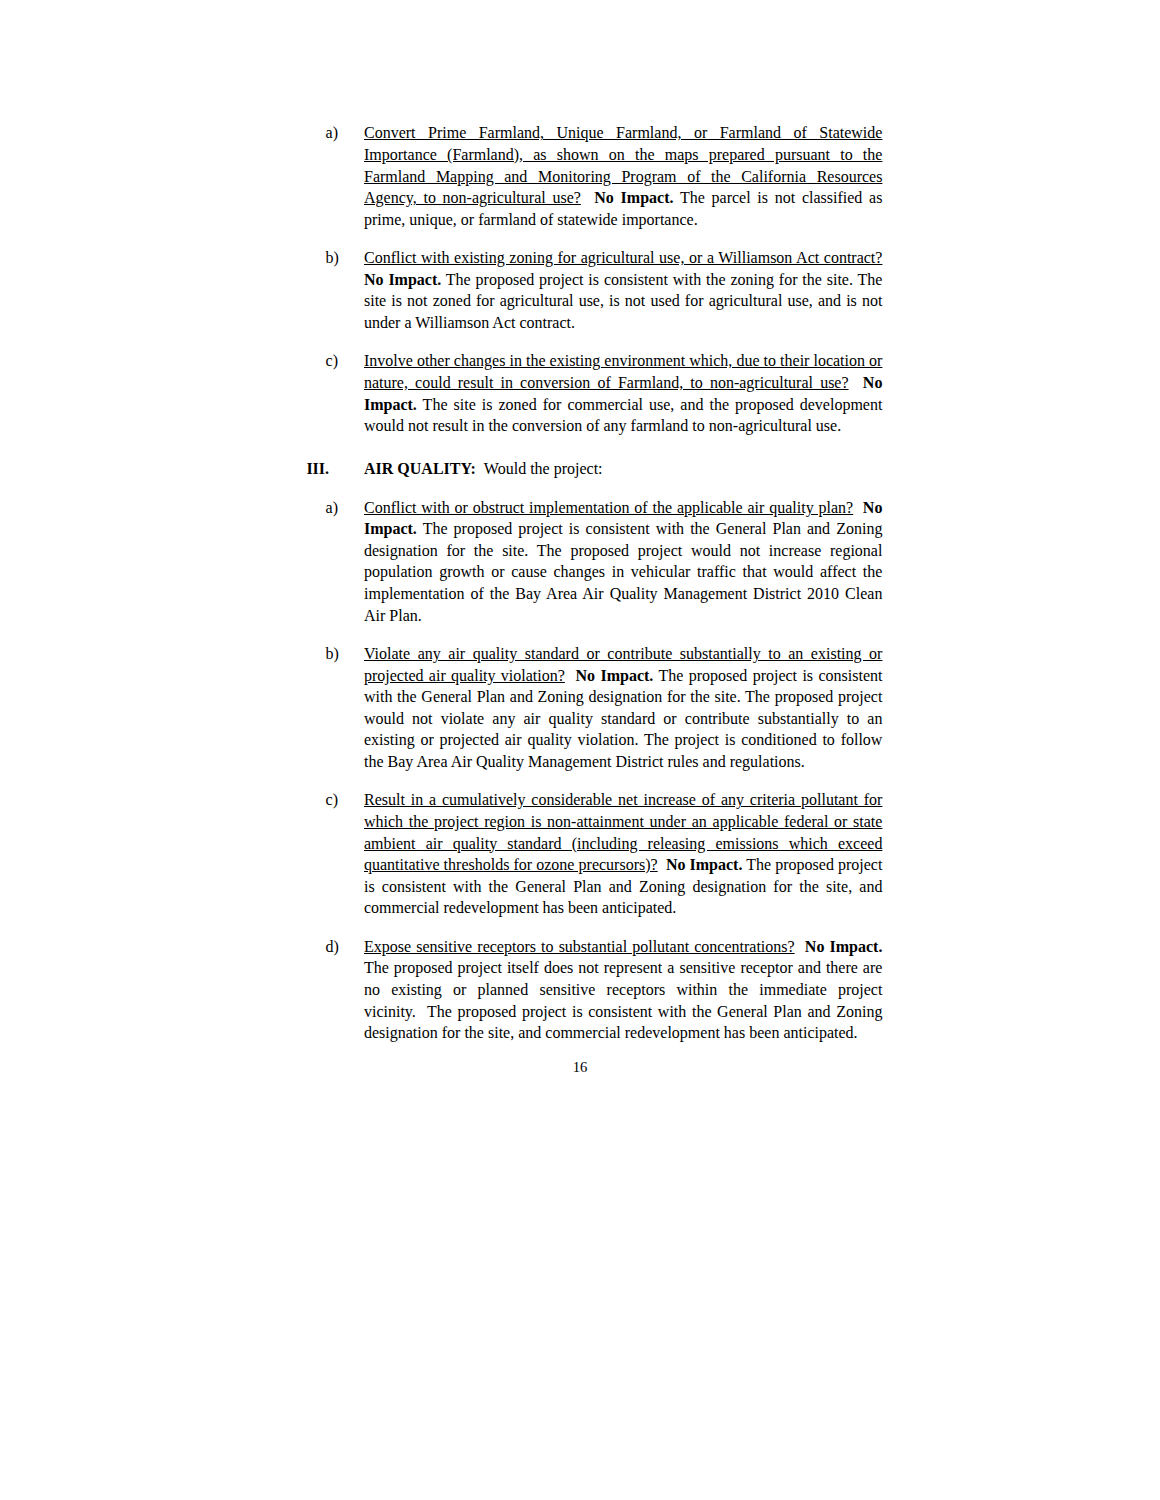a)
Convert Prime Farmland, Unique Farmland, or Farmland of Statewide Importance (Farmland), as shown on the maps prepared pursuant to the Farmland Mapping and Monitoring Program of the California Resources Agency, to non-agricultural use? No Impact. The parcel is not classified as prime, unique, or farmland of statewide importance.
b)
Conflict with existing zoning for agricultural use, or a Williamson Act contract? No Impact. The proposed project is consistent with the zoning for the site. The site is not zoned for agricultural use, is not used for agricultural use, and is not under a Williamson Act contract.
c)
Involve other changes in the existing environment which, due to their location or nature, could result in conversion of Farmland, to non-agricultural use? No Impact. The site is zoned for commercial use, and the proposed development would not result in the conversion of any farmland to non-agricultural use.
III.
AIR QUALITY: Would the project:
a)
Conflict with or obstruct implementation of the applicable air quality plan? No Impact. The proposed project is consistent with the General Plan and Zoning designation for the site. The proposed project would not increase regional population growth or cause changes in vehicular traffic that would affect the implementation of the Bay Area Air Quality Management District 2010 Clean Air Plan.
b)
Violate any air quality standard or contribute substantially to an existing or projected air quality violation? No Impact. The proposed project is consistent with the General Plan and Zoning designation for the site. The proposed project would not violate any air quality standard or contribute substantially to an existing or projected air quality violation. The project is conditioned to follow the Bay Area Air Quality Management District rules and regulations.
c)
Result in a cumulatively considerable net increase of any criteria pollutant for which the project region is non-attainment under an applicable federal or state ambient air quality standard (including releasing emissions which exceed quantitative thresholds for ozone precursors)? No Impact. The proposed project is consistent with the General Plan and Zoning designation for the site, and commercial redevelopment has been anticipated.
d)
Expose sensitive receptors to substantial pollutant concentrations? No Impact. The proposed project itself does not represent a sensitive receptor and there are no existing or planned sensitive receptors within the immediate project vicinity. The proposed project is consistent with the General Plan and Zoning designation for the site, and commercial redevelopment has been anticipated.
16